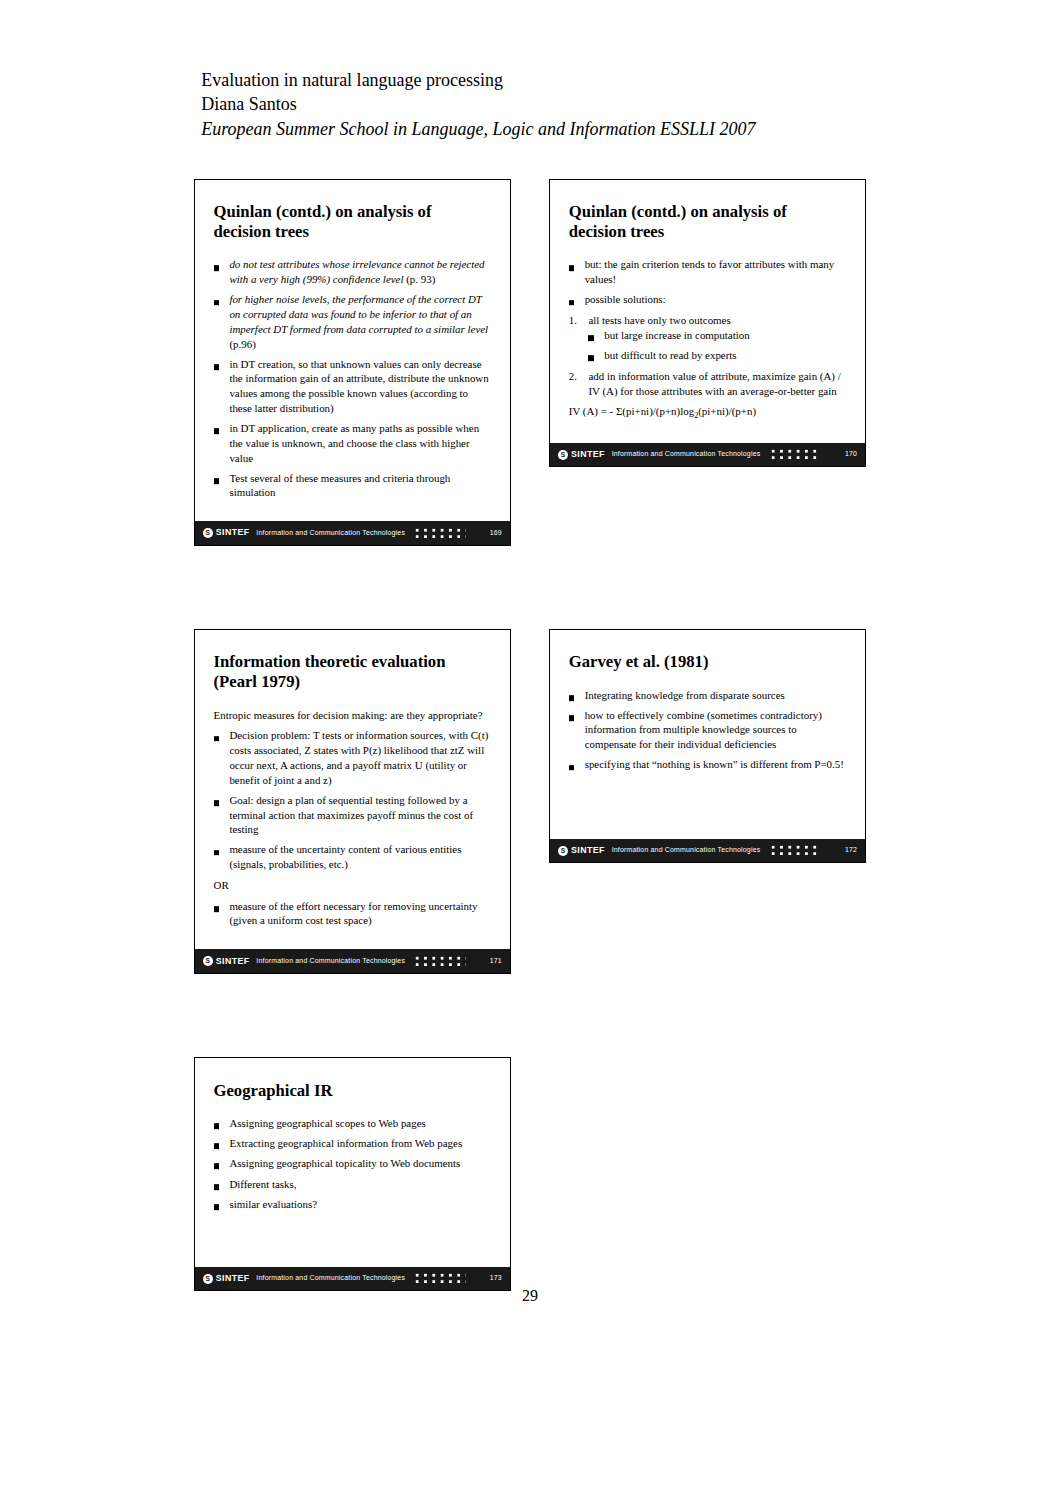Evaluation in natural language processing Diana Santos European Summer School in Language, Logic and Information ESSLLI 2007
Quinlan (contd.) on analysis of decision trees
do not test attributes whose irrelevance cannot be rejected with a very high (99%) confidence level (p. 93)
for higher noise levels, the performance of the correct DT on corrupted data was found to be inferior to that of an imperfect DT formed from data corrupted to a similar level (p.96)
in DT creation, so that unknown values can only decrease the information gain of an attribute, distribute the unknown values among the possible known values (according to these latter distribution)
in DT application, create as many paths as possible when the value is unknown, and choose the class with higher value
Test several of these measures and criteria through simulation
SSINTEF Information and Communication Technologies 169
Quinlan (contd.) on analysis of decision trees
but: the gain criterion tends to favor attributes with many values!
possible solutions:
all tests have only two outcomes
but large increase in computation
but difficult to read by experts
add in information value of attribute, maximize gain (A) / IV (A) for those attributes with an average-or-better gain
IV (A) = - Σ(pi+ni)/(p+n)log2(pi+ni)/(p+n)
SSINTEF Information and Communication Technologies 170
Information theoretic evaluation (Pearl 1979)
Entropic measures for decision making: are they appropriate?
Decision problem: T tests or information sources, with C(t) costs associated, Z states with P(z) likelihood that ztZ will occur next, A actions, and a payoff matrix U (utility or benefit of joint a and z)
Goal: design a plan of sequential testing followed by a terminal action that maximizes payoff minus the cost of testing
measure of the uncertainty content of various entities (signals, probabilities, etc.)
OR
measure of the effort necessary for removing uncertainty (given a uniform cost test space)
SSINTEF Information and Communication Technologies 171
Garvey et al. (1981)
Integrating knowledge from disparate sources
how to effectively combine (sometimes contradictory) information from multiple knowledge sources to compensate for their individual deficiencies
specifying that “nothing is known” is different from P=0.5!
SSINTEF Information and Communication Technologies 172
Geographical IR
Assigning geographical scopes to Web pages
Extracting geographical information from Web pages
Assigning geographical topicality to Web documents
Different tasks,
similar evaluations?
SSINTEF Information and Communication Technologies 173
29